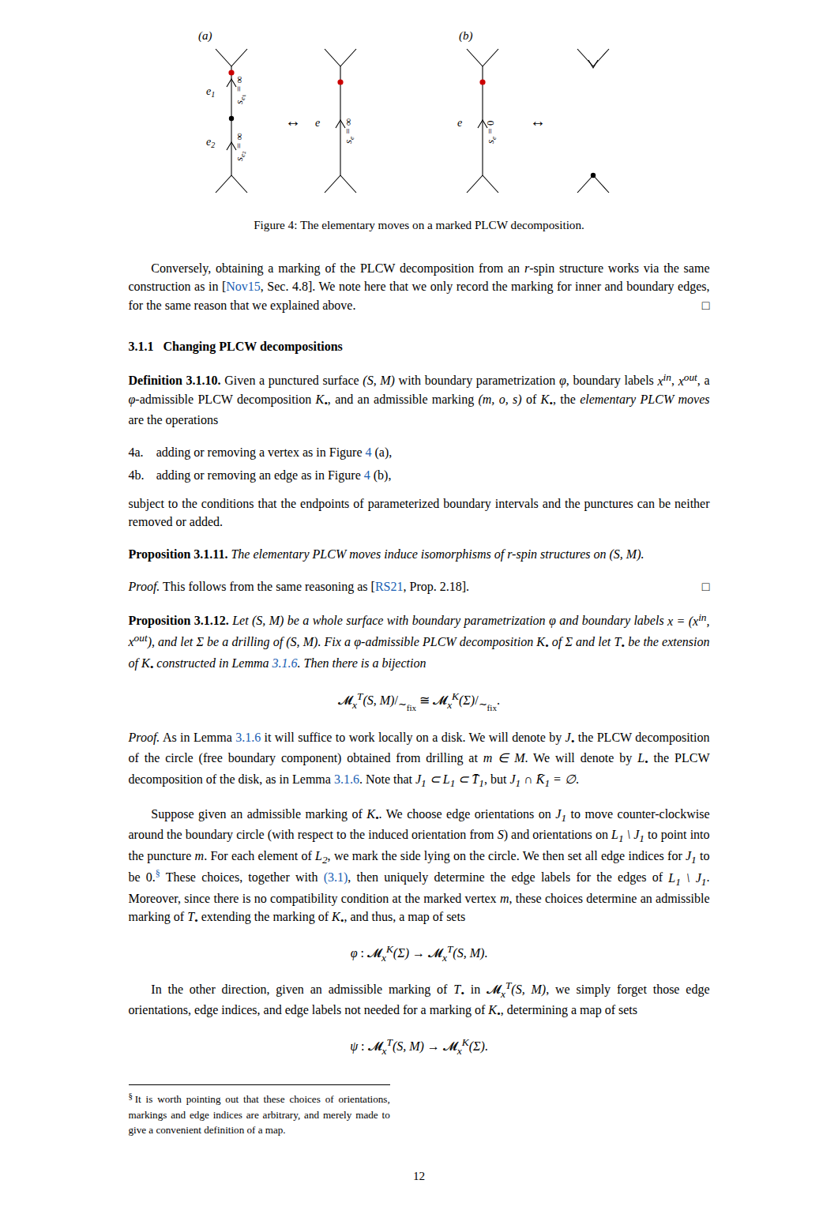(a) (b) e1 e2 se1 = ∞ se2 = ∞ ↔ e se = ∞ e se = 0 ↔
Figure 4: The elementary moves on a marked PLCW decomposition.
Conversely, obtaining a marking of the PLCW decomposition from an r-spin structure works via the same construction as in [Nov15, Sec. 4.8]. We note here that we only record the marking for inner and boundary edges, for the same reason that we explained above. □
3.1.1 Changing PLCW decompositions
Definition 3.1.10. Given a punctured surface (S, M) with boundary parametrization φ, boundary labels xin, xout, a φ-admissible PLCW decomposition K•, and an admissible marking (m, o, s) of K•, the elementary PLCW moves are the operations
4a. adding or removing a vertex as in Figure 4 (a),
4b. adding or removing an edge as in Figure 4 (b),
subject to the conditions that the endpoints of parameterized boundary intervals and the punctures can be neither removed or added.
Proposition 3.1.11. The elementary PLCW moves induce isomorphisms of r-spin structures on (S, M).
Proof. This follows from the same reasoning as [RS21, Prop. 2.18]. □
Proposition 3.1.12. Let (S, M) be a whole surface with boundary parametrization φ and boundary labels x = (xin, xout), and let Σ be a drilling of (S, M). Fix a φ-admissible PLCW decomposition K• of Σ and let T• be the extension of K• constructed in Lemma 3.1.6. Then there is a bijection
𝓜xT(S, M)/∼fix ≅ 𝓜xK(Σ)/∼fix.
Proof. As in Lemma 3.1.6 it will suffice to work locally on a disk. We will denote by J• the PLCW decomposition of the circle (free boundary component) obtained from drilling at m ∈ M. We will denote by L• the PLCW decomposition of the disk, as in Lemma 3.1.6. Note that J1 ⊂ L1 ⊂ T̄1, but J1 ∩ K̄1 = ∅.
Suppose given an admissible marking of K•. We choose edge orientations on J1 to move counter-clockwise around the boundary circle (with respect to the induced orientation from S) and orientations on L1 \ J1 to point into the puncture m. For each element of L2, we mark the side lying on the circle. We then set all edge indices for J1 to be 0.§ These choices, together with (3.1), then uniquely determine the edge labels for the edges of L1 \ J1. Moreover, since there is no compatibility condition at the marked vertex m, these choices determine an admissible marking of T• extending the marking of K•, and thus, a map of sets
φ : 𝓜xK(Σ) → 𝓜xT(S, M).
In the other direction, given an admissible marking of T• in 𝓜xT(S, M), we simply forget those edge orientations, edge indices, and edge labels not needed for a marking of K•, determining a map of sets
ψ : 𝓜xT(S, M) → 𝓜xK(Σ).
§It is worth pointing out that these choices of orientations, markings and edge indices are arbitrary, and merely made to give a convenient definition of a map.
12